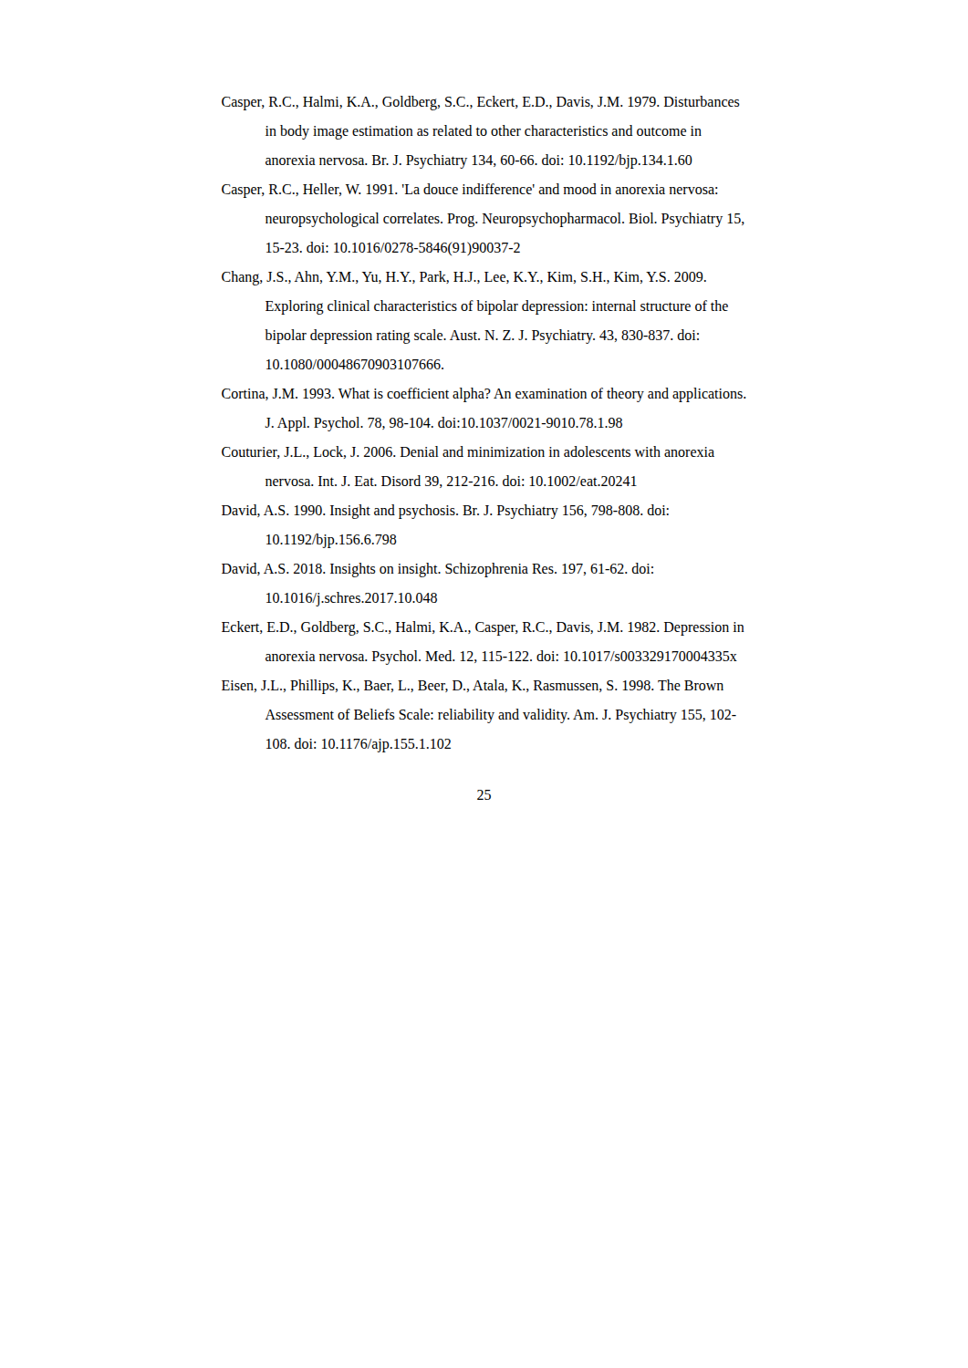Casper, R.C., Halmi, K.A., Goldberg, S.C., Eckert, E.D., Davis, J.M. 1979. Disturbances in body image estimation as related to other characteristics and outcome in anorexia nervosa. Br. J. Psychiatry 134, 60-66. doi: 10.1192/bjp.134.1.60
Casper, R.C., Heller, W. 1991. 'La douce indifference' and mood in anorexia nervosa: neuropsychological correlates. Prog. Neuropsychopharmacol. Biol. Psychiatry 15, 15-23. doi: 10.1016/0278-5846(91)90037-2
Chang, J.S., Ahn, Y.M., Yu, H.Y., Park, H.J., Lee, K.Y., Kim, S.H., Kim, Y.S. 2009. Exploring clinical characteristics of bipolar depression: internal structure of the bipolar depression rating scale. Aust. N. Z. J. Psychiatry. 43, 830-837. doi: 10.1080/00048670903107666.
Cortina, J.M. 1993. What is coefficient alpha? An examination of theory and applications. J. Appl. Psychol. 78, 98-104. doi:10.1037/0021-9010.78.1.98
Couturier, J.L., Lock, J. 2006. Denial and minimization in adolescents with anorexia nervosa. Int. J. Eat. Disord 39, 212-216. doi: 10.1002/eat.20241
David, A.S. 1990. Insight and psychosis. Br. J. Psychiatry 156, 798-808. doi: 10.1192/bjp.156.6.798
David, A.S. 2018. Insights on insight. Schizophrenia Res. 197, 61-62. doi: 10.1016/j.schres.2017.10.048
Eckert, E.D., Goldberg, S.C., Halmi, K.A., Casper, R.C., Davis, J.M. 1982. Depression in anorexia nervosa. Psychol. Med. 12, 115-122. doi: 10.1017/s003329170004335x
Eisen, J.L., Phillips, K., Baer, L., Beer, D., Atala, K., Rasmussen, S. 1998. The Brown Assessment of Beliefs Scale: reliability and validity. Am. J. Psychiatry 155, 102-108. doi: 10.1176/ajp.155.1.102
25